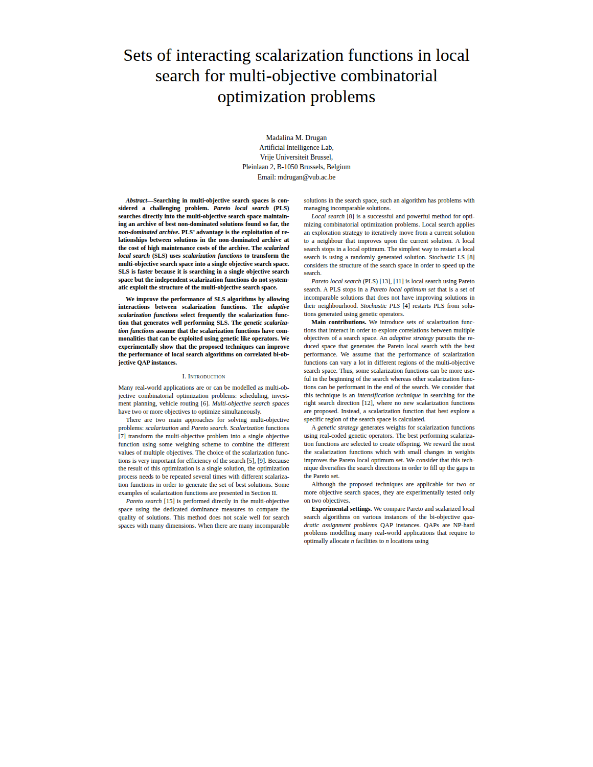Sets of interacting scalarization functions in local search for multi-objective combinatorial optimization problems
Madalina M. Drugan
Artificial Intelligence Lab,
Vrije Universiteit Brussel,
Pleinlaan 2, B-1050 Brussels, Belgium
Email: mdrugan@vub.ac.be
Abstract—Searching in multi-objective search spaces is considered a challenging problem. Pareto local search (PLS) searches directly into the multi-objective search space maintaining an archive of best non-dominated solutions found so far, the non-dominated archive. PLS’ advantage is the exploitation of relationships between solutions in the non-dominated archive at the cost of high maintenance costs of the archive. The scalarized local search (SLS) uses scalarization functions to transform the multi-objective search space into a single objective search space. SLS is faster because it is searching in a single objective search space but the independent scalarization functions do not systematic exploit the structure of the multi-objective search space.
We improve the performance of SLS algorithms by allowing interactions between scalarization functions. The adaptive scalarization functions select frequently the scalarization function that generates well performing SLS. The genetic scalarization functions assume that the scalarization functions have commonalities that can be exploited using genetic like operators. We experimentally show that the proposed techniques can improve the performance of local search algorithms on correlated bi-objective QAP instances.
I. Introduction
Many real-world applications are or can be modelled as multi-objective combinatorial optimization problems: scheduling, investment planning, vehicle routing [6]. Multi-objective search spaces have two or more objectives to optimize simultaneously.
There are two main approaches for solving multi-objective problems: scalarization and Pareto search. Scalarization functions [7] transform the multi-objective problem into a single objective function using some weighing scheme to combine the different values of multiple objectives. The choice of the scalarization functions is very important for efficiency of the search [5], [9]. Because the result of this optimization is a single solution, the optimization process needs to be repeated several times with different scalarization functions in order to generate the set of best solutions. Some examples of scalarization functions are presented in Section II.
Pareto search [15] is performed directly in the multi-objective space using the dedicated dominance measures to compare the quality of solutions. This method does not scale well for search spaces with many dimensions. When there are many incomparable solutions in the search space, such an algorithm has problems with managing incomparable solutions.
Local search [8] is a successful and powerful method for optimizing combinatorial optimization problems. Local search applies an exploration strategy to iteratively move from a current solution to a neighbour that improves upon the current solution. A local search stops in a local optimum. The simplest way to restart a local search is using a randomly generated solution. Stochastic LS [8] considers the structure of the search space in order to speed up the search.
Pareto local search (PLS) [13], [11] is local search using Pareto search. A PLS stops in a Pareto local optimum set that is a set of incomparable solutions that does not have improving solutions in their neighbourhood. Stochastic PLS [4] restarts PLS from solutions generated using genetic operators.
Main contributions. We introduce sets of scalarization functions that interact in order to explore correlations between multiple objectives of a search space. An adaptive strategy pursuits the reduced space that generates the Pareto local search with the best performance. We assume that the performance of scalarization functions can vary a lot in different regions of the multi-objective search space. Thus, some scalarization functions can be more useful in the beginning of the search whereas other scalarization functions can be performant in the end of the search. We consider that this technique is an intensification technique in searching for the right search direction [12], where no new scalarization functions are proposed. Instead, a scalarization function that best explore a specific region of the search space is calculated.
A genetic strategy generates weights for scalarization functions using real-coded genetic operators. The best performing scalarization functions are selected to create offspring. We reward the most the scalarization functions which with small changes in weights improves the Pareto local optimum set. We consider that this technique diversifies the search directions in order to fill up the gaps in the Pareto set.
Although the proposed techniques are applicable for two or more objective search spaces, they are experimentally tested only on two objectives.
Experimental settings. We compare Pareto and scalarized local search algorithms on various instances of the bi-objective quadratic assignment problems QAP instances. QAPs are NP-hard problems modelling many real-world applications that require to optimally allocate n facilities to n locations using